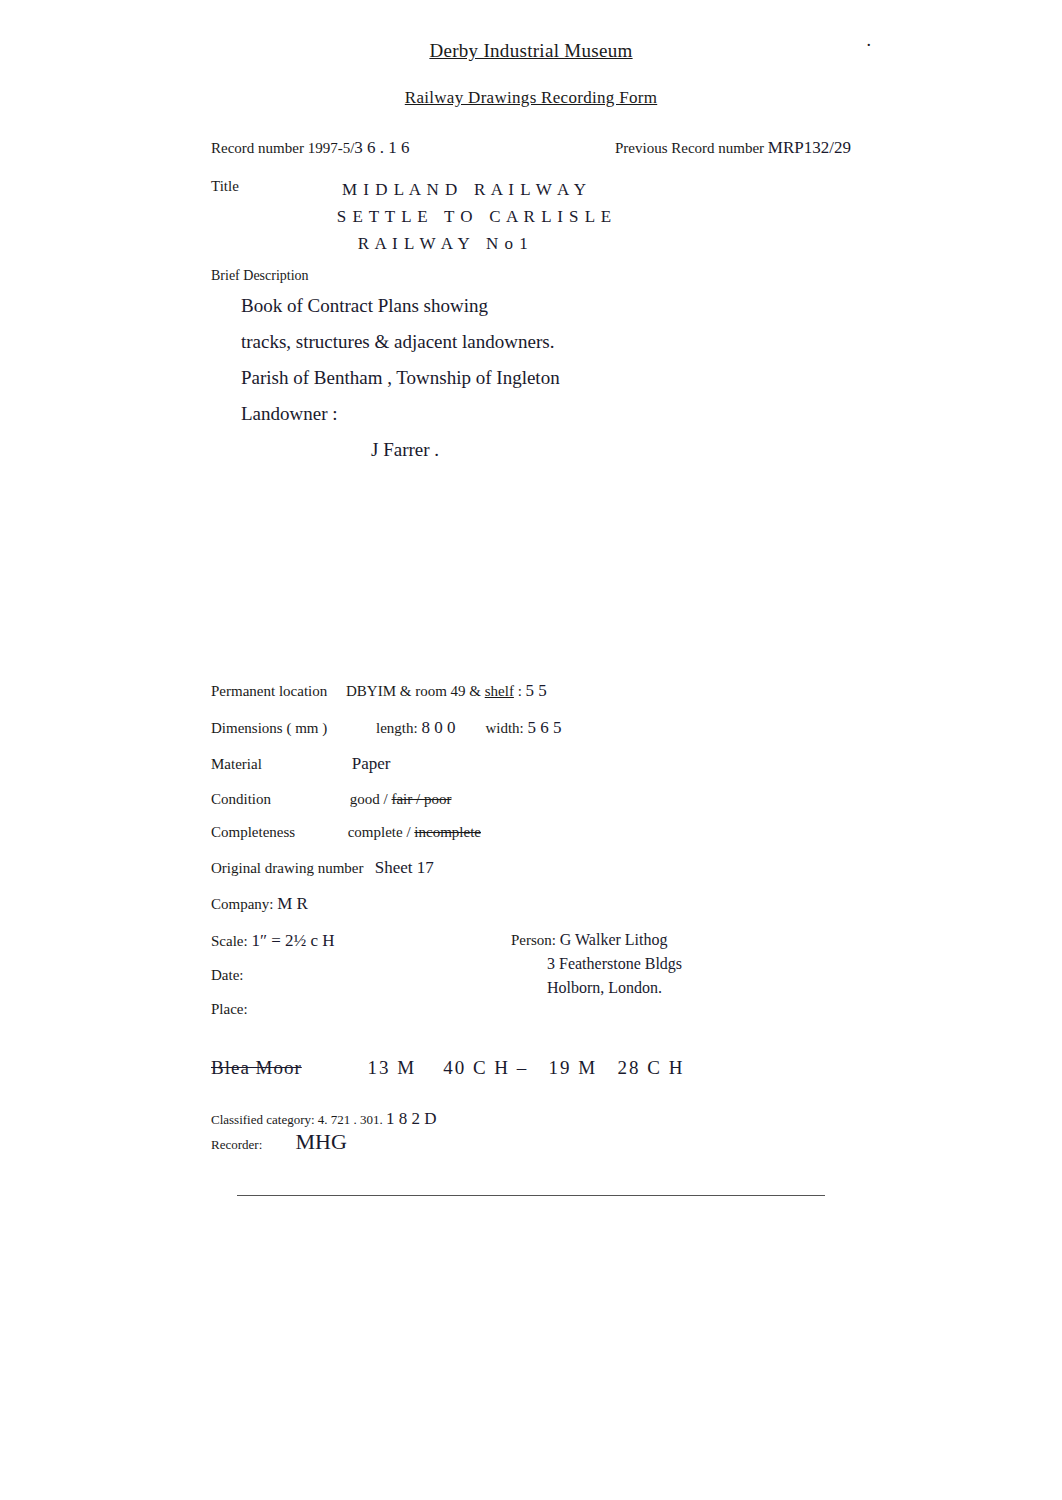.
Derby Industrial Museum
Railway Drawings Recording Form
Record number 1997-5/3 6 . 1 6
Previous Record number MRP132/29
Title
M I D L A N D R A I L W A Y
S E T T L E T O C A R L I S L E
R A I L W A Y N o 1
Brief Description
Book of Contract Plans showing
tracks, structures & adjacent landowners.
Parish of Bentham , Township of Ingleton
Landowner :
J Farrer .
Permanent location DBYIM & room 49 & shelf : 5 5
Dimensions ( mm ) length: 8 0 0 width: 5 6 5
Material Paper
Condition good / fair / poor
Completeness complete / incomplete
Original drawing number Sheet 17
Company: M R
Scale: 1″ = 2½ c H
Date:
Place:
Person: G Walker Lithog
3 Featherstone Bldgs
Holborn, London.
Blea Moor 13 M 40 C H – 19 M 28 C H
Classified category: 4. 721 . 301. 1 8 2 D
Recorder: MHG